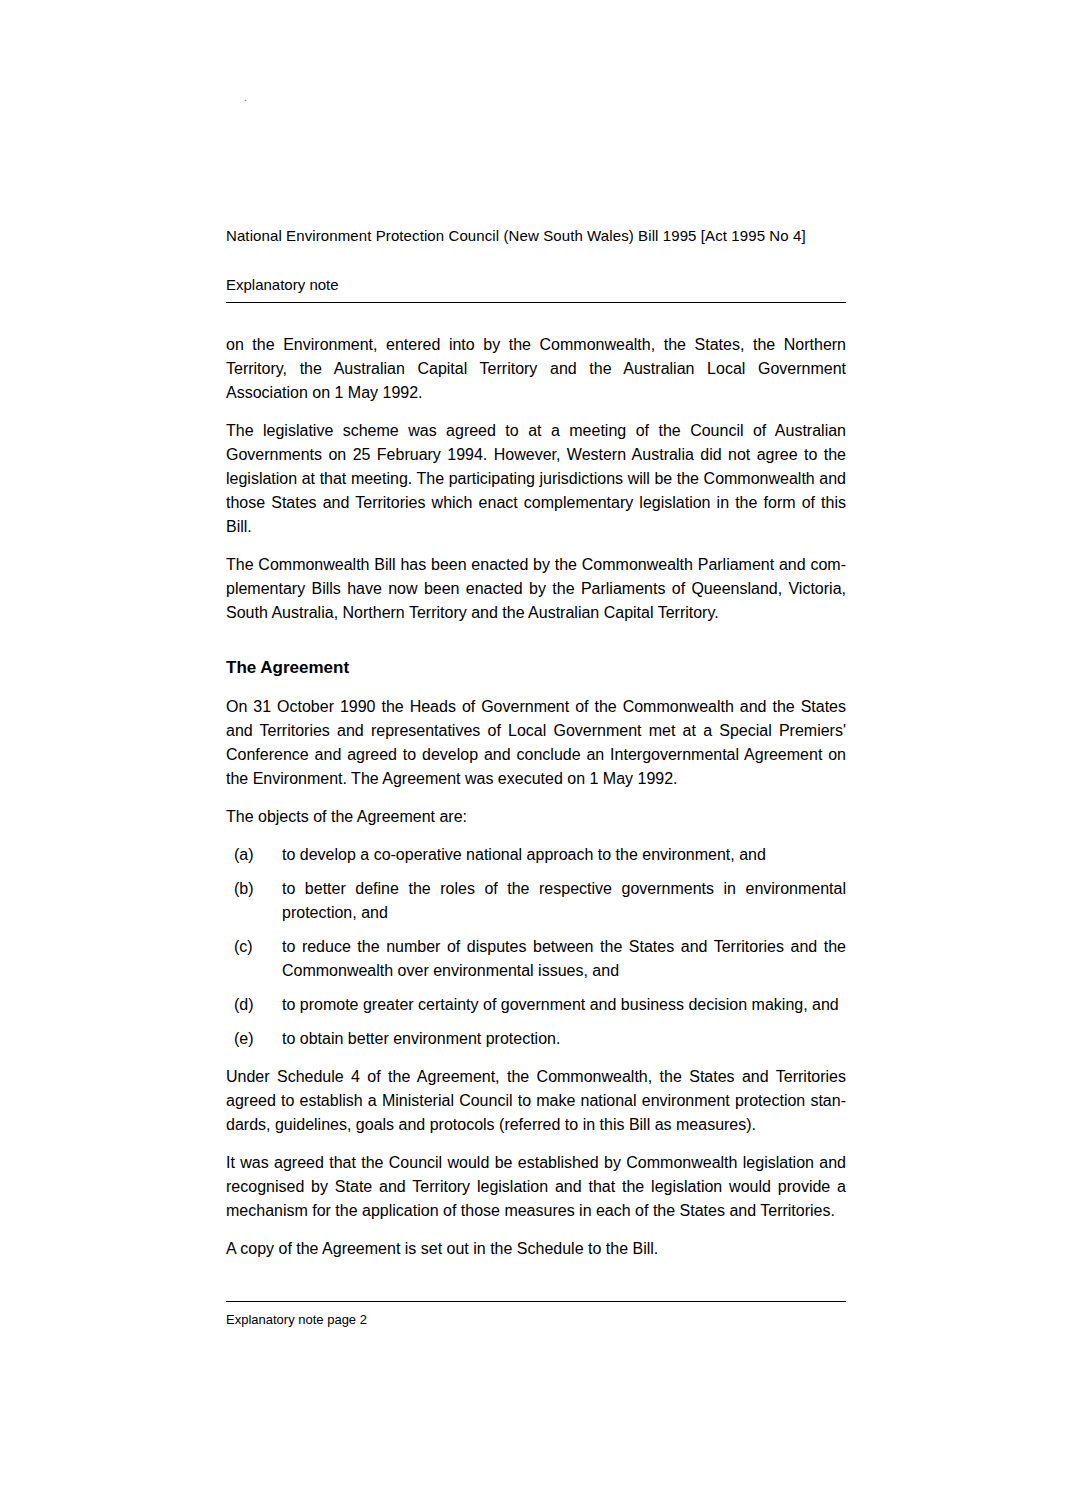.
National Environment Protection Council (New South Wales) Bill 1995 [Act 1995 No 4]
Explanatory note
on the Environment, entered into by the Commonwealth, the States, the Northern Territory, the Australian Capital Territory and the Australian Local Government Association on 1 May 1992.
The legislative scheme was agreed to at a meeting of the Council of Australian Governments on 25 February 1994. However, Western Australia did not agree to the legislation at that meeting. The participating jurisdictions will be the Commonwealth and those States and Territories which enact complementary legislation in the form of this Bill.
The Commonwealth Bill has been enacted by the Commonwealth Parliament and complementary Bills have now been enacted by the Parliaments of Queensland, Victoria, South Australia, Northern Territory and the Australian Capital Territory.
The Agreement
On 31 October 1990 the Heads of Government of the Commonwealth and the States and Territories and representatives of Local Government met at a Special Premiers' Conference and agreed to develop and conclude an Intergovernmental Agreement on the Environment. The Agreement was executed on 1 May 1992.
The objects of the Agreement are:
(a) to develop a co-operative national approach to the environment, and
(b) to better define the roles of the respective governments in environmental protection, and
(c) to reduce the number of disputes between the States and Territories and the Commonwealth over environmental issues, and
(d) to promote greater certainty of government and business decision making, and
(e) to obtain better environment protection.
Under Schedule 4 of the Agreement, the Commonwealth, the States and Territories agreed to establish a Ministerial Council to make national environment protection standards, guidelines, goals and protocols (referred to in this Bill as measures).
It was agreed that the Council would be established by Commonwealth legislation and recognised by State and Territory legislation and that the legislation would provide a mechanism for the application of those measures in each of the States and Territories.
A copy of the Agreement is set out in the Schedule to the Bill.
Explanatory note page 2